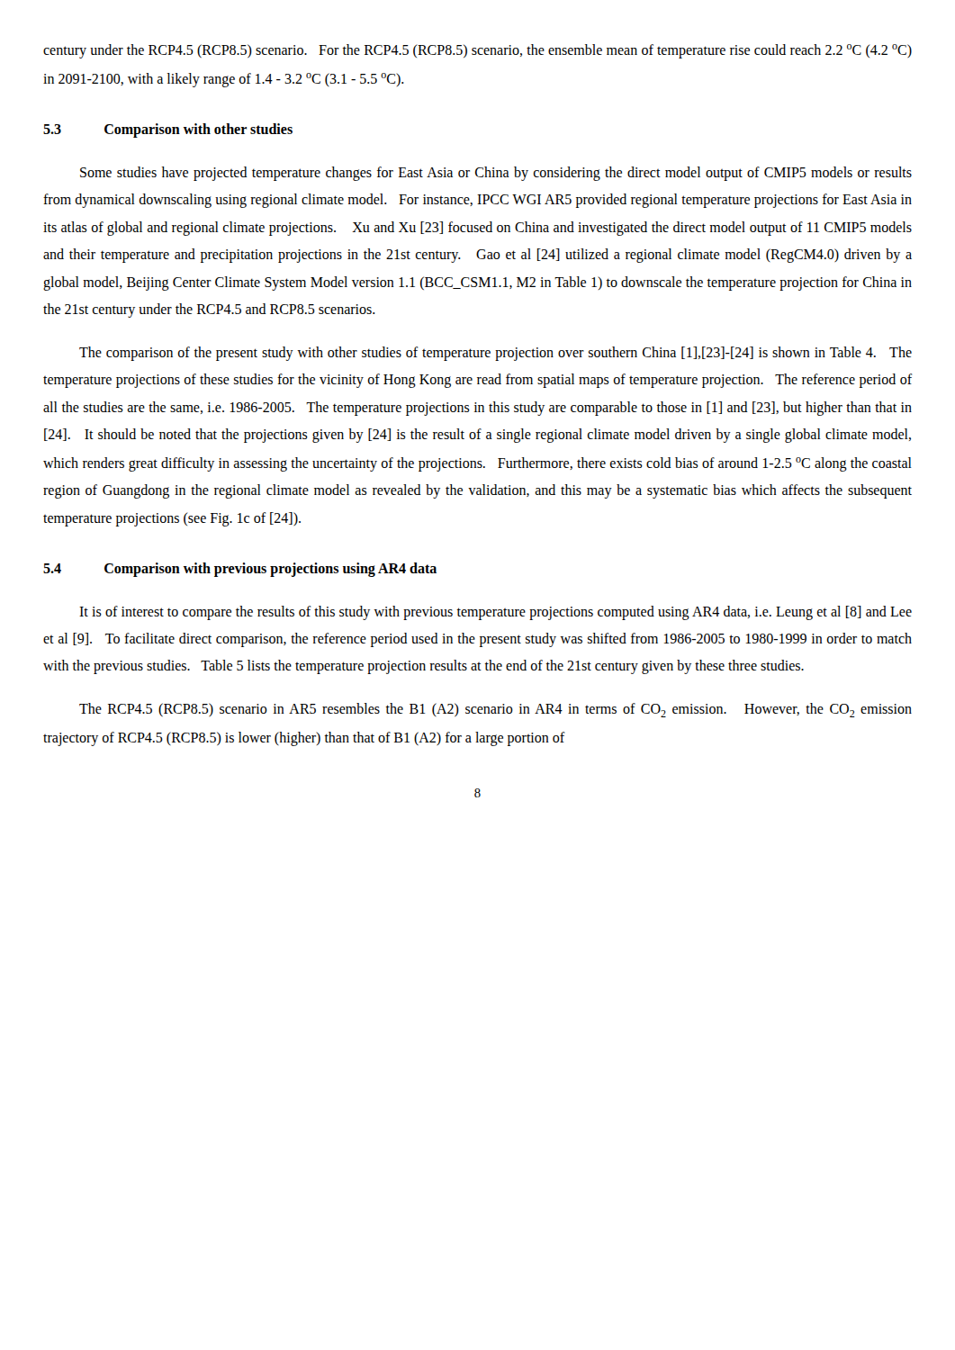century under the RCP4.5 (RCP8.5) scenario. For the RCP4.5 (RCP8.5) scenario, the ensemble mean of temperature rise could reach 2.2 oC (4.2 oC) in 2091-2100, with a likely range of 1.4 - 3.2 oC (3.1 - 5.5 oC).
5.3 Comparison with other studies
Some studies have projected temperature changes for East Asia or China by considering the direct model output of CMIP5 models or results from dynamical downscaling using regional climate model. For instance, IPCC WGI AR5 provided regional temperature projections for East Asia in its atlas of global and regional climate projections. Xu and Xu [23] focused on China and investigated the direct model output of 11 CMIP5 models and their temperature and precipitation projections in the 21st century. Gao et al [24] utilized a regional climate model (RegCM4.0) driven by a global model, Beijing Center Climate System Model version 1.1 (BCC_CSM1.1, M2 in Table 1) to downscale the temperature projection for China in the 21st century under the RCP4.5 and RCP8.5 scenarios.
The comparison of the present study with other studies of temperature projection over southern China [1],[23]-[24] is shown in Table 4. The temperature projections of these studies for the vicinity of Hong Kong are read from spatial maps of temperature projection. The reference period of all the studies are the same, i.e. 1986-2005. The temperature projections in this study are comparable to those in [1] and [23], but higher than that in [24]. It should be noted that the projections given by [24] is the result of a single regional climate model driven by a single global climate model, which renders great difficulty in assessing the uncertainty of the projections. Furthermore, there exists cold bias of around 1-2.5 oC along the coastal region of Guangdong in the regional climate model as revealed by the validation, and this may be a systematic bias which affects the subsequent temperature projections (see Fig. 1c of [24]).
5.4 Comparison with previous projections using AR4 data
It is of interest to compare the results of this study with previous temperature projections computed using AR4 data, i.e. Leung et al [8] and Lee et al [9]. To facilitate direct comparison, the reference period used in the present study was shifted from 1986-2005 to 1980-1999 in order to match with the previous studies. Table 5 lists the temperature projection results at the end of the 21st century given by these three studies.
The RCP4.5 (RCP8.5) scenario in AR5 resembles the B1 (A2) scenario in AR4 in terms of CO2 emission. However, the CO2 emission trajectory of RCP4.5 (RCP8.5) is lower (higher) than that of B1 (A2) for a large portion of
8